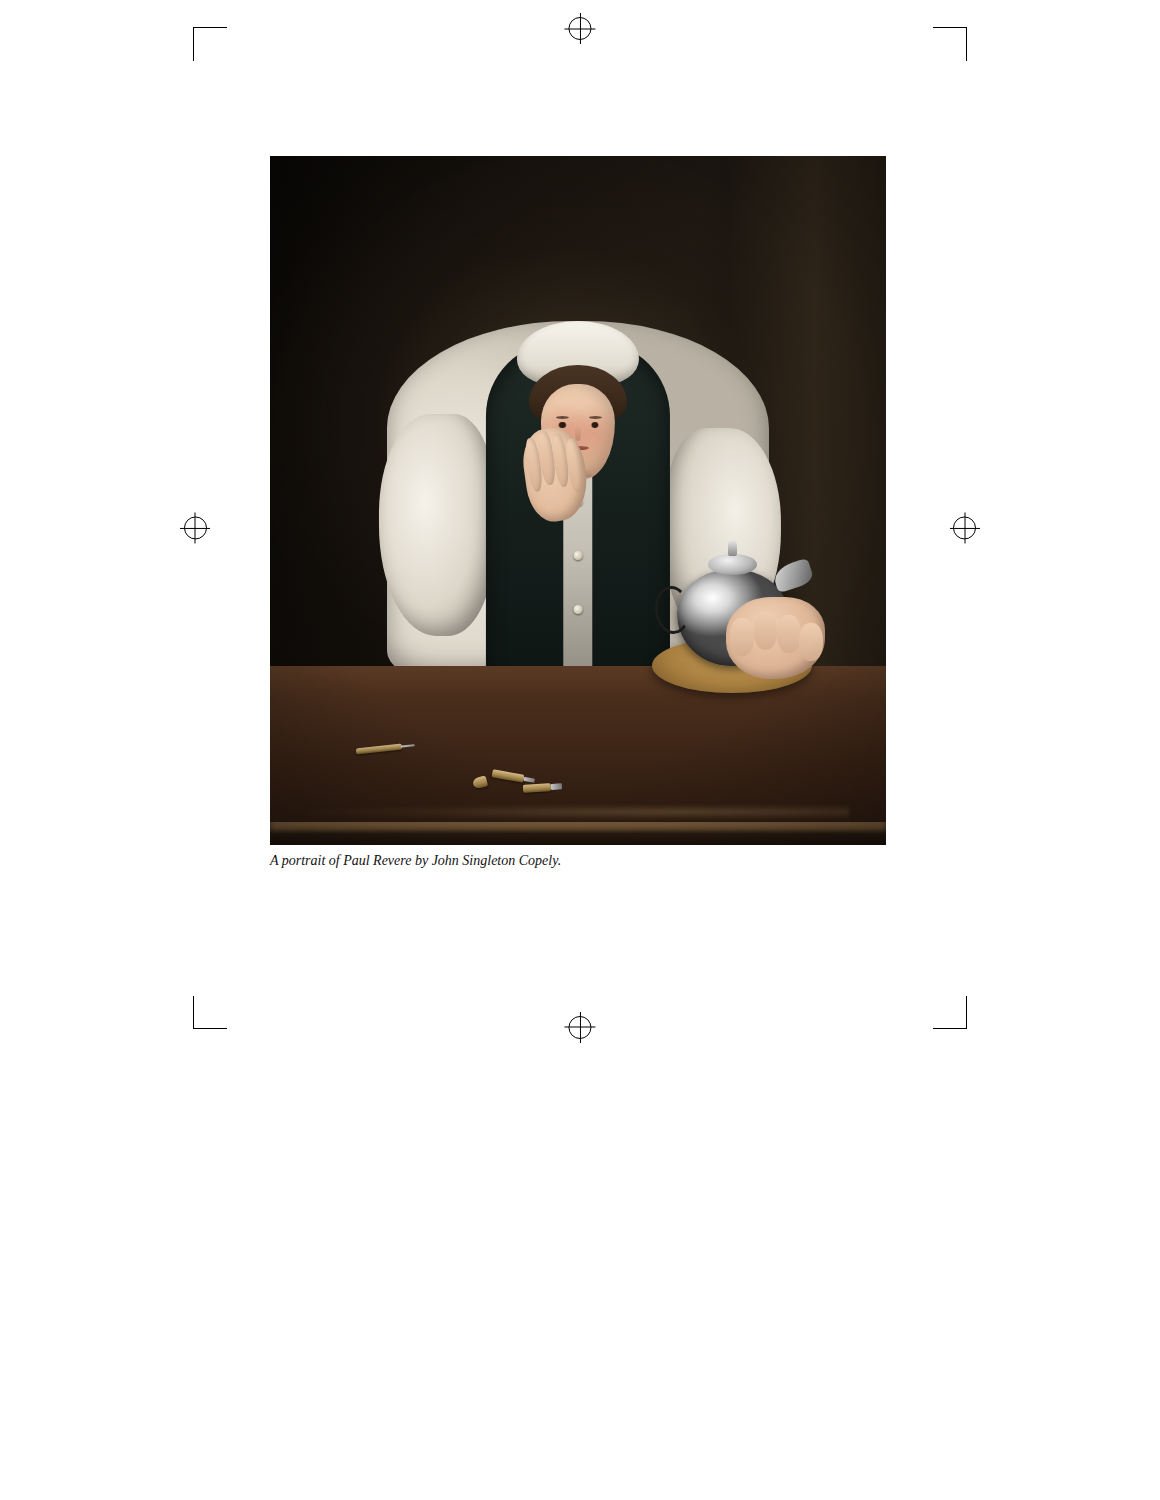A portrait of Paul Revere by John Singleton Copely.